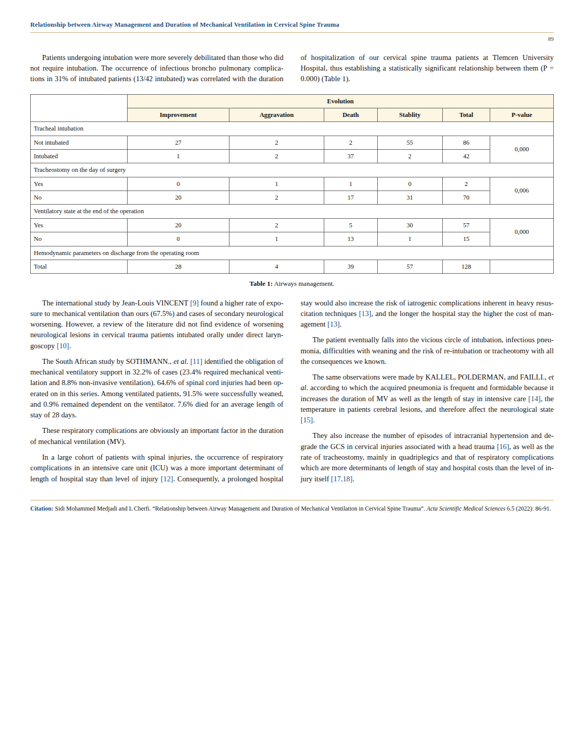Relationship between Airway Management and Duration of Mechanical Ventilation in Cervical Spine Trauma
89
Patients undergoing intubation were more severely debilitated than those who did not require intubation. The occurrence of infectious broncho pulmonary complications in 31% of intubated patients (13/42 intubated) was correlated with the duration of hospitalization of our cervical spine trauma patients at Tlemcen University Hospital, thus establishing a statistically significant relationship between them (P = 0.000) (Table 1).
| | Evolution |
| --- | --- |
| Improvement | Aggravation | Death | Stablity | Total | P-value |
| Tracheal intubation |
| Not intubated | 27 | 2 | 2 | 55 | 86 | 0,000 |
| Intubated | 1 | 2 | 37 | 2 | 42 |
| Tracheostomy on the day of surgery |
| Yes | 0 | 1 | 1 | 0 | 2 | 0,006 |
| No | 20 | 2 | 17 | 31 | 70 |
| Ventilatory state at the end of the operation |
| Yes | 20 | 2 | 5 | 30 | 57 | 0,000 |
| No | 0 | 1 | 13 | 1 | 15 |
| Hemodynamic parameters on discharge from the operating room |
| Total | 28 | 4 | 39 | 57 | 128 | |
Table 1: Airways management.
The international study by Jean-Louis VINCENT [9] found a higher rate of exposure to mechanical ventilation than ours (67.5%) and cases of secondary neurological worsening. However, a review of the literature did not find evidence of worsening neurological lesions in cervical trauma patients intubated orally under direct laryngoscopy [10].
The South African study by SOTHMANN., et al. [11] identified the obligation of mechanical ventilatory support in 32.2% of cases (23.4% required mechanical ventilation and 8.8% non-invasive ventilation). 64.6% of spinal cord injuries had been operated on in this series. Among ventilated patients, 91.5% were successfully weaned, and 0.9% remained dependent on the ventilator. 7.6% died for an average length of stay of 28 days.
These respiratory complications are obviously an important factor in the duration of mechanical ventilation (MV).
In a large cohort of patients with spinal injuries, the occurrence of respiratory complications in an intensive care unit (ICU) was a more important determinant of length of hospital stay than level of injury [12]. Consequently, a prolonged hospital stay would also increase the risk of iatrogenic complications inherent in heavy resuscitation techniques [13], and the longer the hospital stay the higher the cost of management [13].
The patient eventually falls into the vicious circle of intubation, infectious pneumonia, difficulties with weaning and the risk of re-intubation or tracheotomy with all the consequences we known.
The same observations were made by KALLEL, POLDERMAN, and FAILLI., et al. according to which the acquired pneumonia is frequent and formidable because it increases the duration of MV as well as the length of stay in intensive care [14], the temperature in patients cerebral lesions, and therefore affect the neurological state [15].
They also increase the number of episodes of intracranial hypertension and degrade the GCS in cervical injuries associated with a head trauma [16], as well as the rate of tracheostomy, mainly in quadriplegics and that of respiratory complications which are more determinants of length of stay and hospital costs than the level of injury itself [17,18].
Citation: Sidi Mohammed Medjadi and L Cherfi. “Relationship between Airway Management and Duration of Mechanical Ventilation in Cervical Spine Trauma”. Acta Scientific Medical Sciences 6.5 (2022): 86-91.